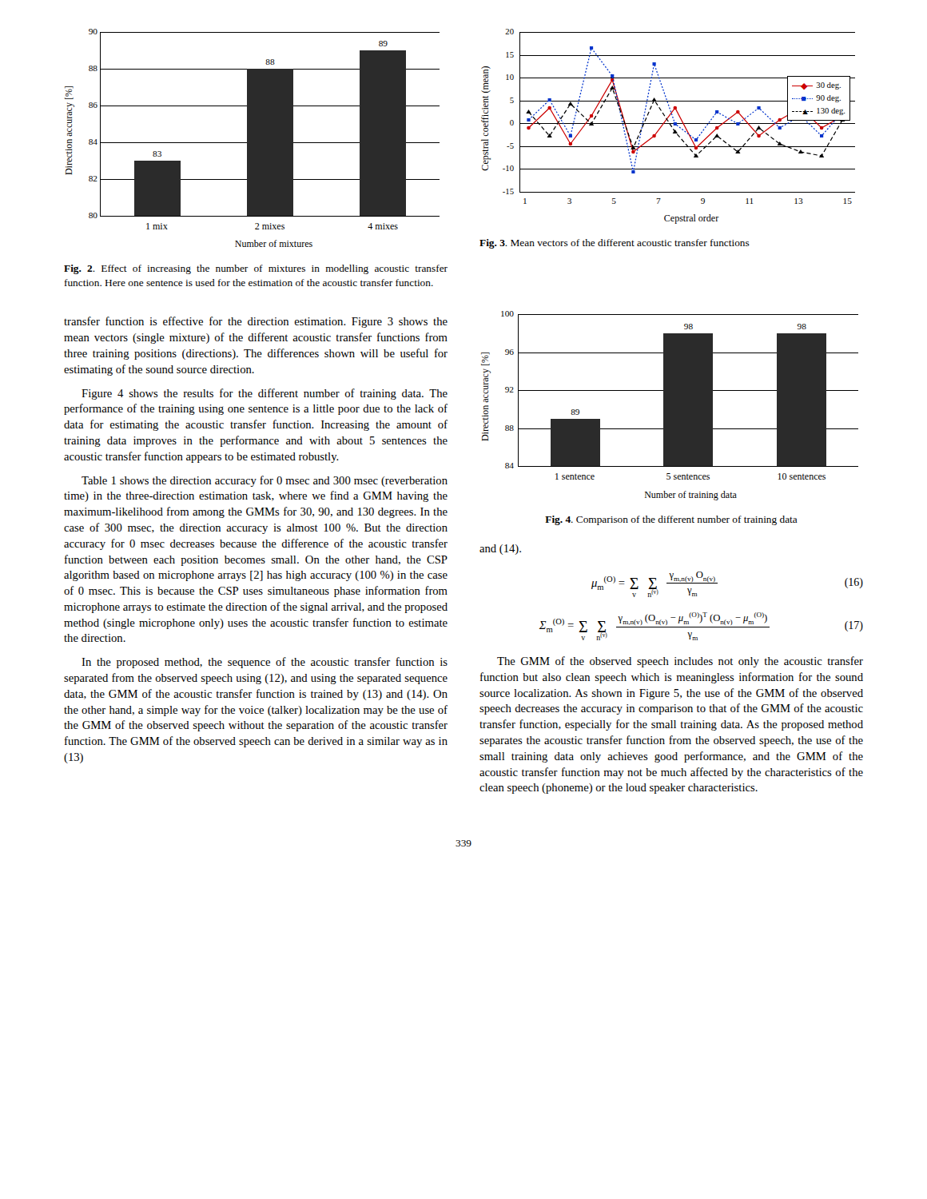Direction accuracy [%]
90 88 86 84 82 80
83
88
89
1 mix 2 mixes 4 mixes
Number of mixtures
Fig. 2. Effect of increasing the number of mixtures in modelling acoustic transfer function. Here one sentence is used for the estimation of the acoustic transfer function.
Cepstral coefficient (mean)
20 15 10 5 0 -5 -10 -15
◆30 deg.
■90 deg.
▲130 deg.
13579111315
Cepstral order
Fig. 3. Mean vectors of the different acoustic transfer functions
transfer function is effective for the direction estimation. Figure 3 shows the mean vectors (single mixture) of the different acoustic transfer functions from three training positions (directions). The differences shown will be useful for estimating of the sound source direction.
Figure 4 shows the results for the different number of training data. The performance of the training using one sentence is a little poor due to the lack of data for estimating the acoustic transfer function. Increasing the amount of training data improves in the performance and with about 5 sentences the acoustic transfer function appears to be estimated robustly.
Table 1 shows the direction accuracy for 0 msec and 300 msec (reverberation time) in the three-direction estimation task, where we find a GMM having the maximum-likelihood from among the GMMs for 30, 90, and 130 degrees. In the case of 300 msec, the direction accuracy is almost 100 %. But the direction accuracy for 0 msec decreases because the difference of the acoustic transfer function between each position becomes small. On the other hand, the CSP algorithm based on microphone arrays [2] has high accuracy (100 %) in the case of 0 msec. This is because the CSP uses simultaneous phase information from microphone arrays to estimate the direction of the signal arrival, and the proposed method (single microphone only) uses the acoustic transfer function to estimate the direction.
In the proposed method, the sequence of the acoustic transfer function is separated from the observed speech using (12), and using the separated sequence data, the GMM of the acoustic transfer function is trained by (13) and (14). On the other hand, a simple way for the voice (talker) localization may be the use of the GMM of the observed speech without the separation of the acoustic transfer function. The GMM of the observed speech can be derived in a similar way as in (13)
Direction accuracy [%]
100 96 92 88 84
89
98
98
1 sentence 5 sentences 10 sentences
Number of training data
Fig. 4. Comparison of the different number of training data
and (14).
μm(O) = Σv Σn(v) γm,n(v) On(v) γm
(16)
Σm(O) = Σv Σn(v) γm,n(v) (On(v) − μm(O))T (On(v) − μm(O)) γm
(17)
The GMM of the observed speech includes not only the acoustic transfer function but also clean speech which is meaningless information for the sound source localization. As shown in Figure 5, the use of the GMM of the observed speech decreases the accuracy in comparison to that of the GMM of the acoustic transfer function, especially for the small training data. As the proposed method separates the acoustic transfer function from the observed speech, the use of the small training data only achieves good performance, and the GMM of the acoustic transfer function may not be much affected by the characteristics of the clean speech (phoneme) or the loud speaker characteristics.
339